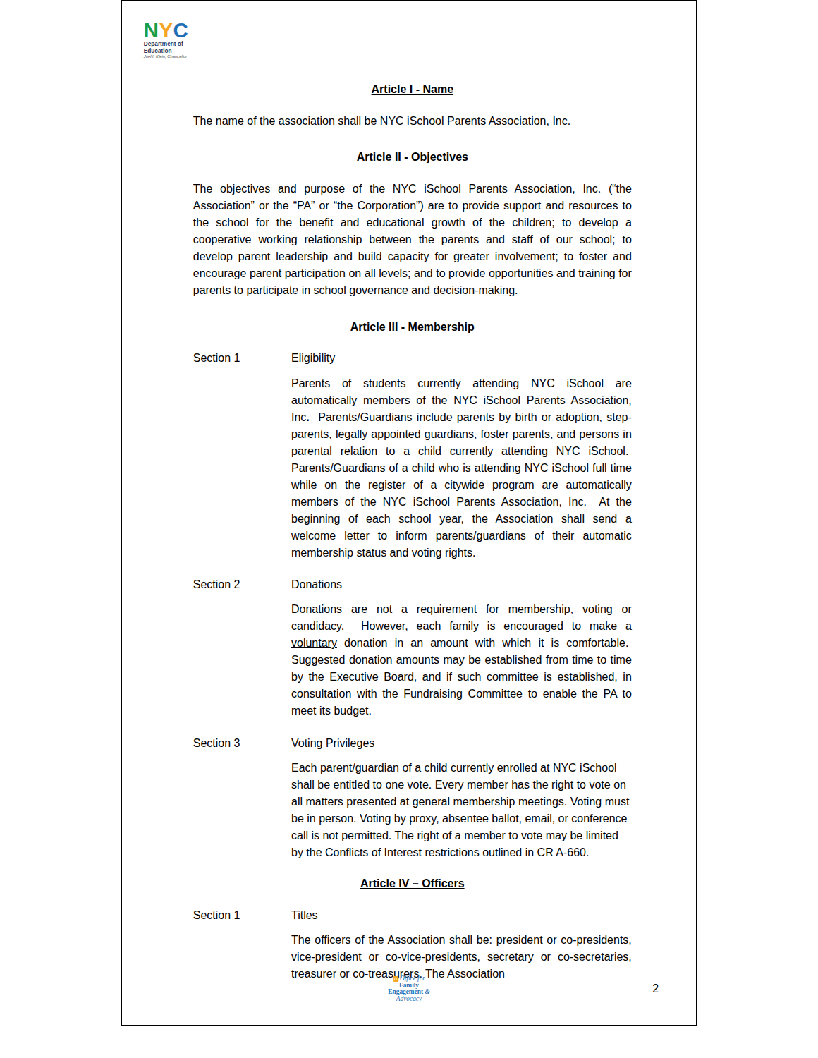NYC
Department of
Education
Joel I. Klein, Chancellor
Article I - Name
The name of the association shall be NYC iSchool Parents Association, Inc.
Article II - Objectives
The objectives and purpose of the NYC iSchool Parents Association, Inc. (“the Association” or the “PA” or “the Corporation”) are to provide support and resources to the school for the benefit and educational growth of the children; to develop a cooperative working relationship between the parents and staff of our school; to develop parent leadership and build capacity for greater involvement; to foster and encourage parent participation on all levels; and to provide opportunities and training for parents to participate in school governance and decision-making.
Article III - Membership
Section 1
Eligibility
Parents of students currently attending NYC iSchool are automatically members of the NYC iSchool Parents Association, Inc. Parents/Guardians include parents by birth or adoption, step-parents, legally appointed guardians, foster parents, and persons in parental relation to a child currently attending NYC iSchool. Parents/Guardians of a child who is attending NYC iSchool full time while on the register of a citywide program are automatically members of the NYC iSchool Parents Association, Inc. At the beginning of each school year, the Association shall send a welcome letter to inform parents/guardians of their automatic membership status and voting rights.
Section 2
Donations
Donations are not a requirement for membership, voting or candidacy. However, each family is encouraged to make a voluntary donation in an amount with which it is comfortable. Suggested donation amounts may be established from time to time by the Executive Board, and if such committee is established, in consultation with the Fundraising Committee to enable the PA to meet its budget.
Section 3
Voting Privileges
Each parent/guardian of a child currently enrolled at NYC iSchool shall be entitled to one vote. Every member has the right to vote on all matters presented at general membership meetings. Voting must be in person. Voting by proxy, absentee ballot, email, or conference call is not permitted. The right of a member to vote may be limited by the Conflicts of Interest restrictions outlined in CR A-660.
Article IV – Officers
Section 1
Titles
The officers of the Association shall be: president or co-presidents, vice-president or co-vice-presidents, secretary or co-secretaries, treasurer or co-treasurers. The Association
o Office for
Family
Engagement &
Advocacy
2